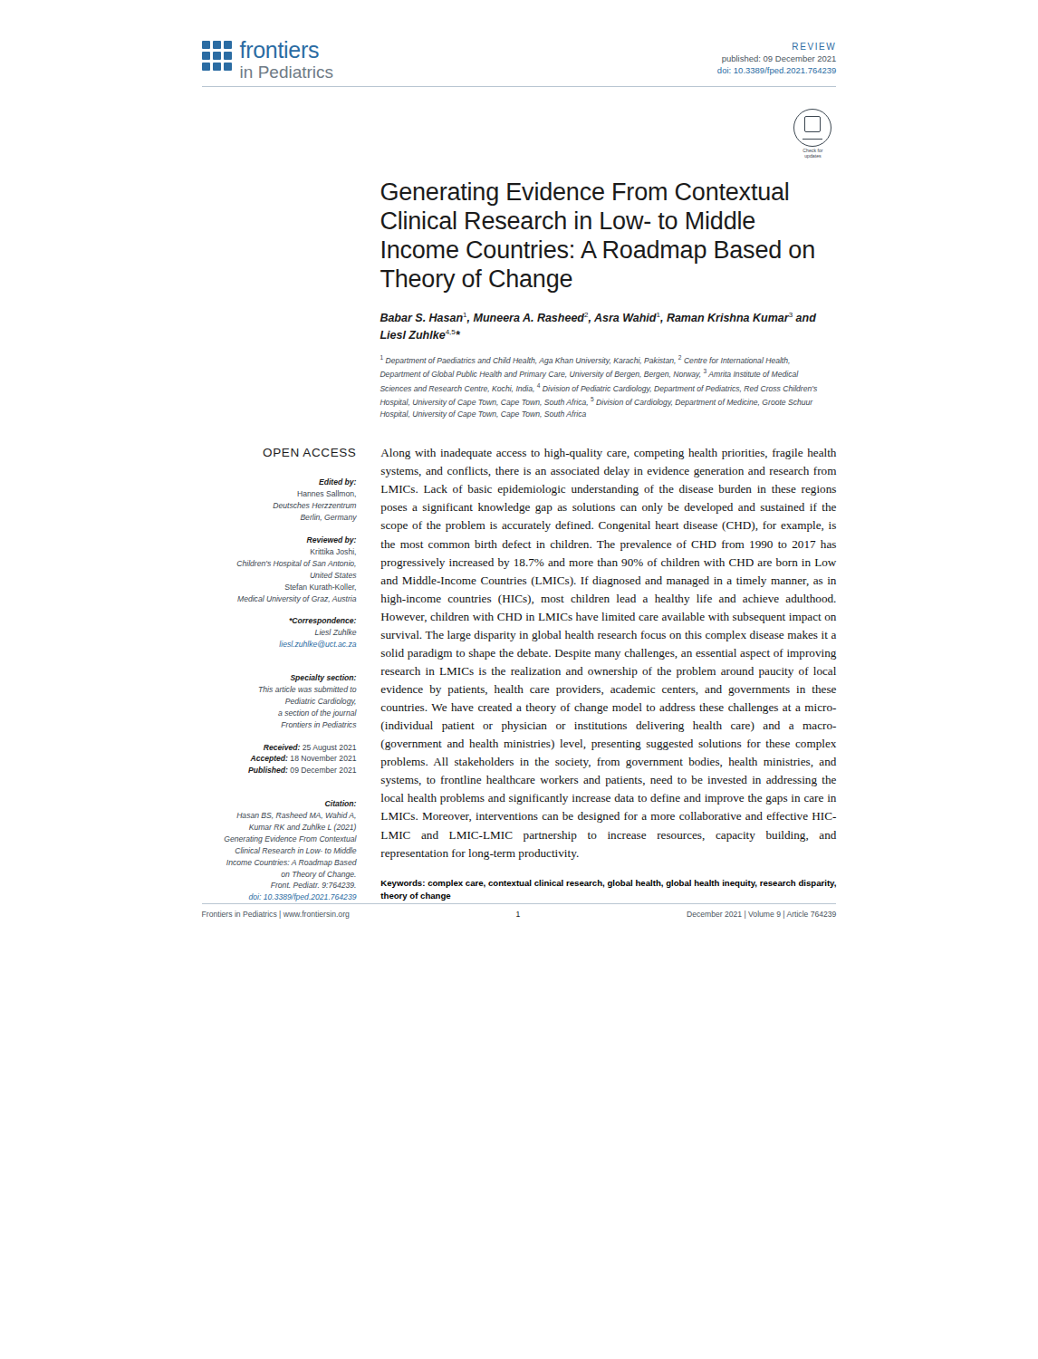frontiers in Pediatrics
REVIEW
published: 09 December 2021
doi: 10.3389/fped.2021.764239
Check for
updates
Generating Evidence From Contextual Clinical Research in Low- to Middle Income Countries: A Roadmap Based on Theory of Change
Babar S. Hasan1, Muneera A. Rasheed2, Asra Wahid1, Raman Krishna Kumar3 and Liesl Zuhlke4,5*
1 Department of Paediatrics and Child Health, Aga Khan University, Karachi, Pakistan, 2 Centre for International Health, Department of Global Public Health and Primary Care, University of Bergen, Bergen, Norway, 3 Amrita Institute of Medical Sciences and Research Centre, Kochi, India, 4 Division of Pediatric Cardiology, Department of Pediatrics, Red Cross Children's Hospital, University of Cape Town, Cape Town, South Africa, 5 Division of Cardiology, Department of Medicine, Groote Schuur Hospital, University of Cape Town, Cape Town, South Africa
OPEN ACCESS
Edited by:
Hannes Sallmon,
Deutsches Herzzentrum
Berlin, Germany
Reviewed by:
Krittika Joshi,
Children's Hospital of San Antonio,
United States
Stefan Kurath-Koller,
Medical University of Graz, Austria
*Correspondence:
Liesl Zuhlke
liesl.zuhlke@uct.ac.za
Specialty section:
This article was submitted to
Pediatric Cardiology,
a section of the journal
Frontiers in Pediatrics
Received: 25 August 2021
Accepted: 18 November 2021
Published: 09 December 2021
Citation:
Hasan BS, Rasheed MA, Wahid A,
Kumar RK and Zuhlke L (2021)
Generating Evidence From Contextual
Clinical Research in Low- to Middle
Income Countries: A Roadmap Based
on Theory of Change.
Front. Pediatr. 9:764239.
doi: 10.3389/fped.2021.764239
Along with inadequate access to high-quality care, competing health priorities, fragile health systems, and conflicts, there is an associated delay in evidence generation and research from LMICs. Lack of basic epidemiologic understanding of the disease burden in these regions poses a significant knowledge gap as solutions can only be developed and sustained if the scope of the problem is accurately defined. Congenital heart disease (CHD), for example, is the most common birth defect in children. The prevalence of CHD from 1990 to 2017 has progressively increased by 18.7% and more than 90% of children with CHD are born in Low and Middle-Income Countries (LMICs). If diagnosed and managed in a timely manner, as in high-income countries (HICs), most children lead a healthy life and achieve adulthood. However, children with CHD in LMICs have limited care available with subsequent impact on survival. The large disparity in global health research focus on this complex disease makes it a solid paradigm to shape the debate. Despite many challenges, an essential aspect of improving research in LMICs is the realization and ownership of the problem around paucity of local evidence by patients, health care providers, academic centers, and governments in these countries. We have created a theory of change model to address these challenges at a micro- (individual patient or physician or institutions delivering health care) and a macro- (government and health ministries) level, presenting suggested solutions for these complex problems. All stakeholders in the society, from government bodies, health ministries, and systems, to frontline healthcare workers and patients, need to be invested in addressing the local health problems and significantly increase data to define and improve the gaps in care in LMICs. Moreover, interventions can be designed for a more collaborative and effective HIC-LMIC and LMIC-LMIC partnership to increase resources, capacity building, and representation for long-term productivity.
Keywords: complex care, contextual clinical research, global health, global health inequity, research disparity, theory of change
Frontiers in Pediatrics | www.frontiersin.org
1
December 2021 | Volume 9 | Article 764239